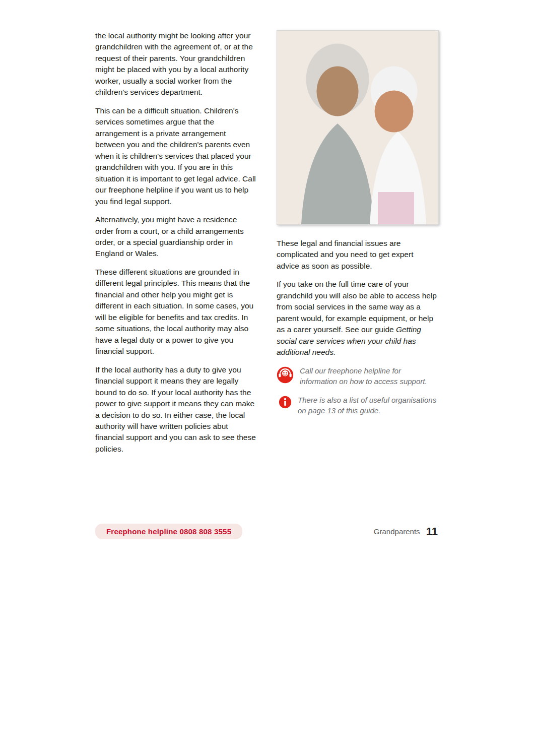the local authority might be looking after your grandchildren with the agreement of, or at the request of their parents. Your grandchildren might be placed with you by a local authority worker, usually a social worker from the children's services department.
This can be a difficult situation. Children's services sometimes argue that the arrangement is a private arrangement between you and the children's parents even when it is children's services that placed your grandchildren with you. If you are in this situation it is important to get legal advice. Call our freephone helpline if you want us to help you find legal support.
Alternatively, you might have a residence order from a court, or a child arrangements order, or a special guardianship order in England or Wales.
These different situations are grounded in different legal principles. This means that the financial and other help you might get is different in each situation. In some cases, you will be eligible for benefits and tax credits. In some situations, the local authority may also have a legal duty or a power to give you financial support.
If the local authority has a duty to give you financial support it means they are legally bound to do so. If your local authority has the power to give support it means they can make a decision to do so. In either case, the local authority will have written policies abut financial support and you can ask to see these policies.
These legal and financial issues are complicated and you need to get expert advice as soon as possible.
If you take on the full time care of your grandchild you will also be able to access help from social services in the same way as a parent would, for example equipment, or help as a carer yourself. See our guide Getting social care services when your child has additional needs.
Call our freephone helpline for information on how to access support.
There is also a list of useful organisations on page 13 of this guide.
Freephone helpline 0808 808 3555
Grandparents 11